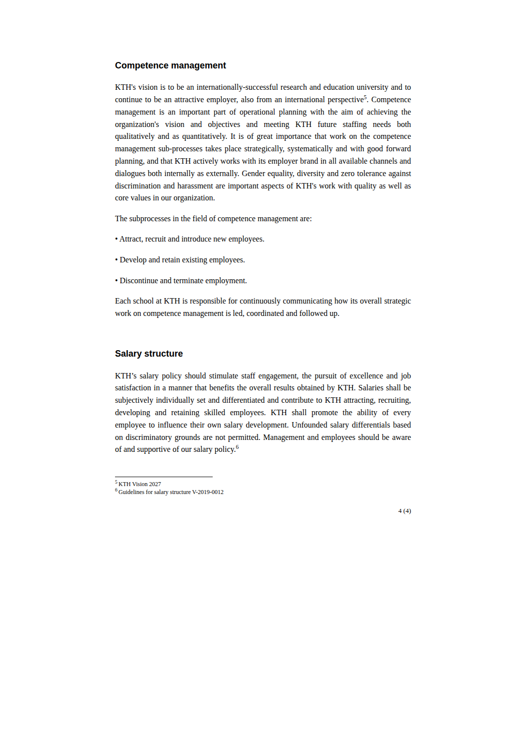Competence management
KTH's vision is to be an internationally-successful research and education university and to continue to be an attractive employer, also from an international perspective5. Competence management is an important part of operational planning with the aim of achieving the organization's vision and objectives and meeting KTH future staffing needs both qualitatively and as quantitatively. It is of great importance that work on the competence management sub-processes takes place strategically, systematically and with good forward planning, and that KTH actively works with its employer brand in all available channels and dialogues both internally as externally. Gender equality, diversity and zero tolerance against discrimination and harassment are important aspects of KTH's work with quality as well as core values in our organization.
The subprocesses in the field of competence management are:
• Attract, recruit and introduce new employees.
• Develop and retain existing employees.
• Discontinue and terminate employment.
Each school at KTH is responsible for continuously communicating how its overall strategic work on competence management is led, coordinated and followed up.
Salary structure
KTH’s salary policy should stimulate staff engagement, the pursuit of excellence and job satisfaction in a manner that benefits the overall results obtained by KTH. Salaries shall be subjectively individually set and differentiated and contribute to KTH attracting, recruiting, developing and retaining skilled employees. KTH shall promote the ability of every employee to influence their own salary development. Unfounded salary differentials based on discriminatory grounds are not permitted. Management and employees should be aware of and supportive of our salary policy.6
5KTH Vision 2027
6Guidelines for salary structure V-2019-0012
4 (4)